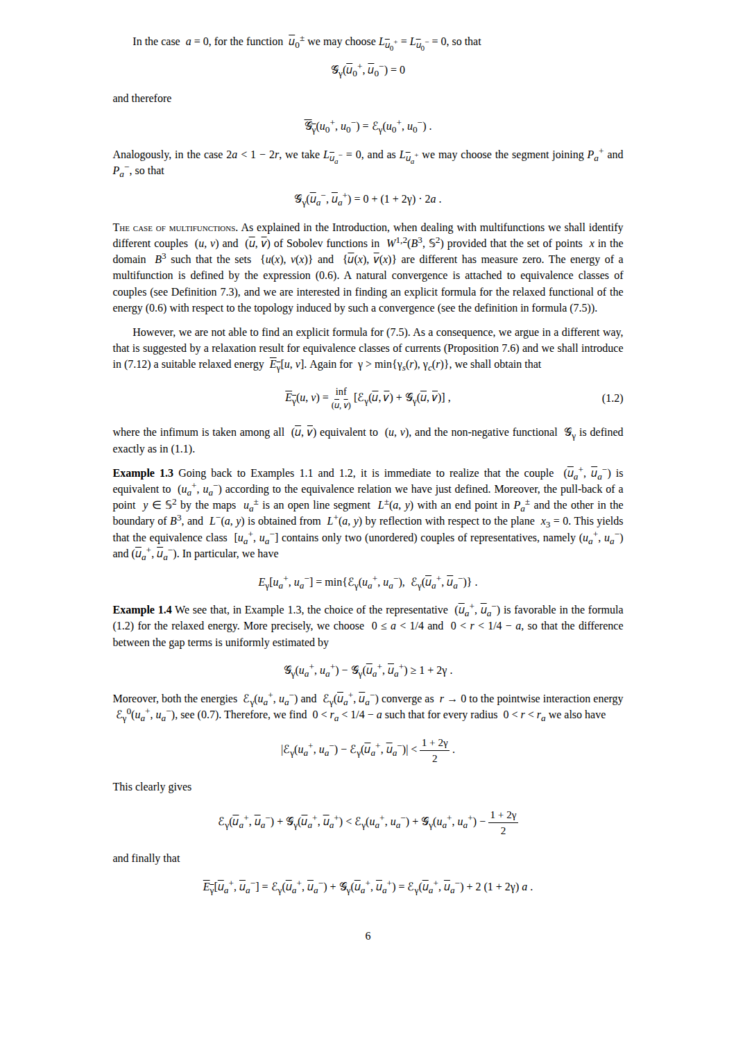In the case a = 0, for the function 𝑢0± we may choose L𝑢0+ = L𝑢0− = 0, so that
𝒢γ(𝑢0+, 𝑢0−) = 0
and therefore
𝒢γ(u0+, u0−) = ℰγ(u0+, u0−) .
Analogously, in the case 2a < 1 − 2r, we take L𝑢a− = 0, and as L𝑢a+ we may choose the segment joining Pa+ and Pa−, so that
𝒢γ(𝑢a−, 𝑢a+) = 0 + (1 + 2γ) · 2a .
The case of multifunctions. As explained in the Introduction, when dealing with multifunctions we shall identify different couples (u, v) and (𝑢, 𝑣) of Sobolev functions in W1,2(B3, 𝕊2) provided that the set of points x in the domain B3 such that the sets {u(x), v(x)} and {𝑢(x), 𝑣(x)} are different has measure zero. The energy of a multifunction is defined by the expression (0.6). A natural convergence is attached to equivalence classes of couples (see Definition 7.3), and we are interested in finding an explicit formula for the relaxed functional of the energy (0.6) with respect to the topology induced by such a convergence (see the definition in formula (7.5)).
However, we are not able to find an explicit formula for (7.5). As a consequence, we argue in a different way, that is suggested by a relaxation result for equivalence classes of currents (Proposition 7.6) and we shall introduce in (7.12) a suitable relaxed energy Eγ[u, v]. Again for γ > min{γs(r), γc(r)}, we shall obtain that
Eγ(u, v) = inf(𝑢, 𝑣) [ℰγ(𝑢, 𝑣) + 𝒢γ(𝑢, 𝑣)] , (1.2)
where the infimum is taken among all (𝑢, 𝑣) equivalent to (u, v), and the non-negative functional 𝒢γ is defined exactly as in (1.1).
Example 1.3 Going back to Examples 1.1 and 1.2, it is immediate to realize that the couple (𝑢a+, 𝑢a−) is equivalent to (ua+, ua−) according to the equivalence relation we have just defined. Moreover, the pull-back of a point y ∈ 𝕊2 by the maps ua± is an open line segment L±(a, y) with an end point in Pa± and the other in the boundary of B3, and L−(a, y) is obtained from L+(a, y) by reflection with respect to the plane x3 = 0. This yields that the equivalence class [ua+, ua−] contains only two (unordered) couples of representatives, namely (ua+, ua−) and (𝑢a+, 𝑢a−). In particular, we have
Eγ[ua+, ua−] = min{ℰγ(ua+, ua−), ℰγ(𝑢a+, 𝑢a−)} .
Example 1.4 We see that, in Example 1.3, the choice of the representative (𝑢a+, 𝑢a−) is favorable in the formula (1.2) for the relaxed energy. More precisely, we choose 0 ≤ a < 1/4 and 0 < r < 1/4 − a, so that the difference between the gap terms is uniformly estimated by
𝒢γ(ua+, ua+) − 𝒢γ(𝑢a+, 𝑢a+) ≥ 1 + 2γ .
Moreover, both the energies ℰγ(ua+, ua−) and ℰγ(𝑢a+, 𝑢a−) converge as r → 0 to the pointwise interaction energy ℰγ0(ua+, ua−), see (0.7). Therefore, we find 0 < ra < 1/4 − a such that for every radius 0 < r < ra we also have
|ℰγ(ua+, ua−) − ℰγ(𝑢a+, 𝑢a−)| < 1 + 2γ 2 .
This clearly gives
ℰγ(𝑢a+, 𝑢a−) + 𝒢γ(𝑢a+, 𝑢a+) < ℰγ(ua+, ua−) + 𝒢γ(ua+, ua+) − 1 + 2γ 2
and finally that
Eγ[𝑢a+, 𝑢a−] = ℰγ(𝑢a+, 𝑢a−) + 𝒢γ(𝑢a+, 𝑢a+) = ℰγ(𝑢a+, 𝑢a−) + 2 (1 + 2γ) a .
6